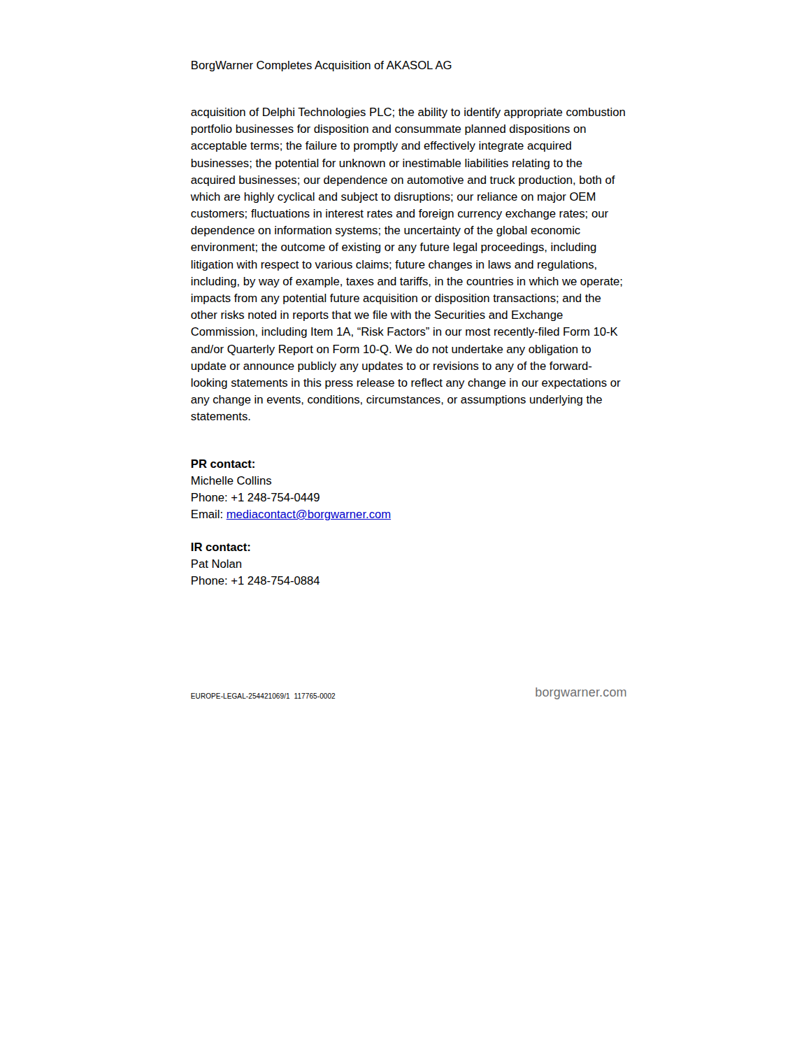BorgWarner Completes Acquisition of AKASOL AG
acquisition of Delphi Technologies PLC; the ability to identify appropriate combustion portfolio businesses for disposition and consummate planned dispositions on acceptable terms; the failure to promptly and effectively integrate acquired businesses; the potential for unknown or inestimable liabilities relating to the acquired businesses; our dependence on automotive and truck production, both of which are highly cyclical and subject to disruptions; our reliance on major OEM customers; fluctuations in interest rates and foreign currency exchange rates; our dependence on information systems; the uncertainty of the global economic environment; the outcome of existing or any future legal proceedings, including litigation with respect to various claims; future changes in laws and regulations, including, by way of example, taxes and tariffs, in the countries in which we operate; impacts from any potential future acquisition or disposition transactions; and the other risks noted in reports that we file with the Securities and Exchange Commission, including Item 1A, “Risk Factors” in our most recently-filed Form 10-K and/or Quarterly Report on Form 10-Q. We do not undertake any obligation to update or announce publicly any updates to or revisions to any of the forward-looking statements in this press release to reflect any change in our expectations or any change in events, conditions, circumstances, or assumptions underlying the statements.
PR contact:
Michelle Collins
Phone: +1 248-754-0449
Email: mediacontact@borgwarner.com
IR contact:
Pat Nolan
Phone: +1 248-754-0884
EUROPE-LEGAL-254421069/1 117765-0002
borgwarner.com